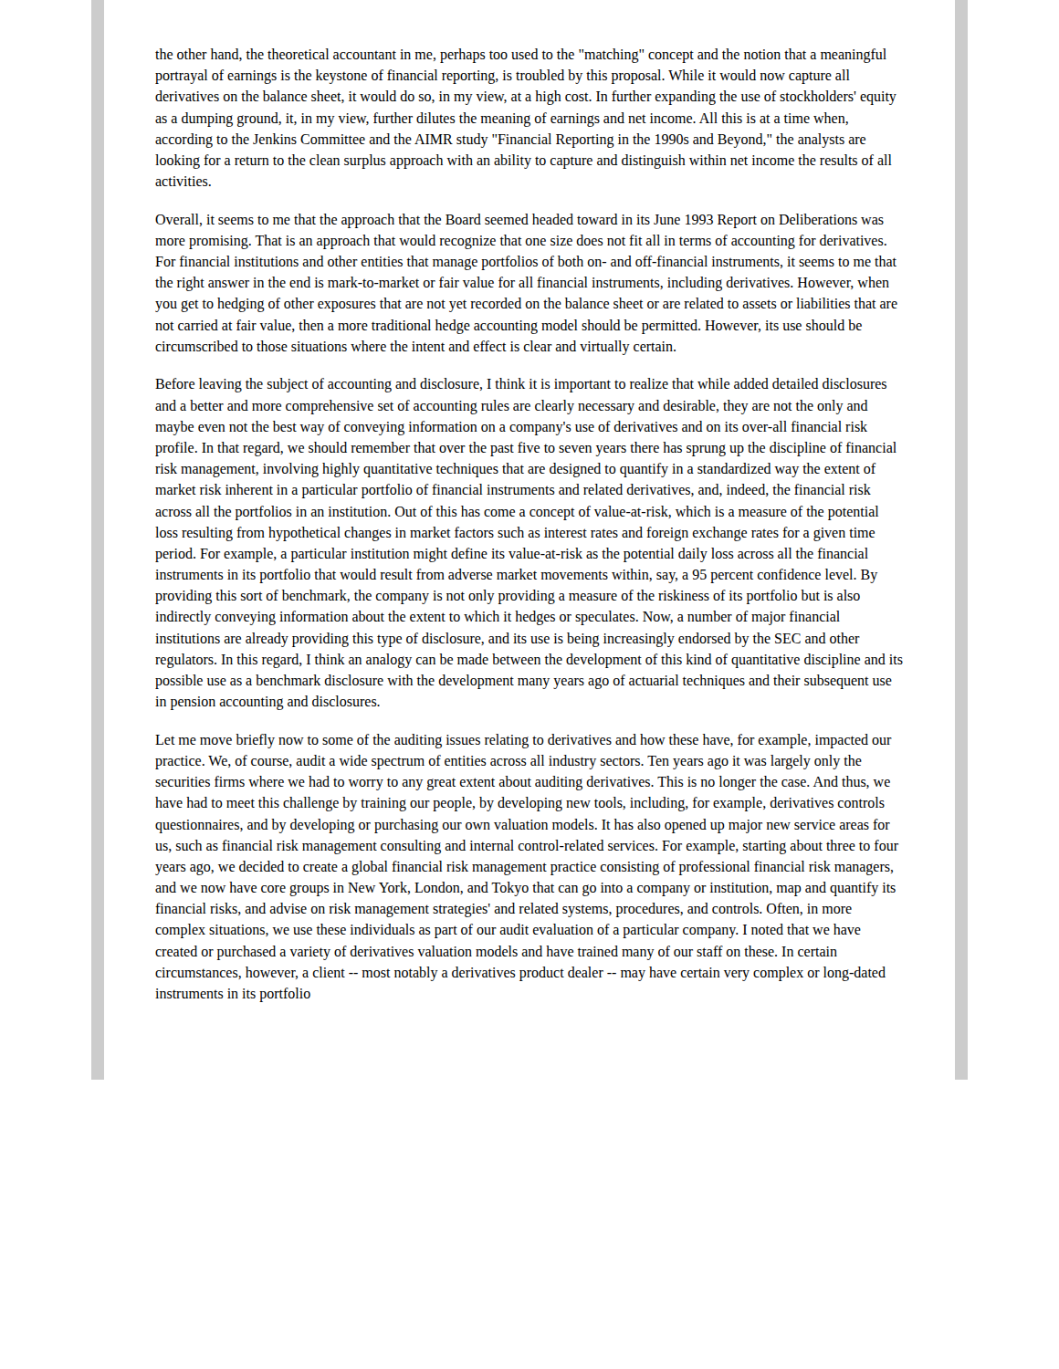the other hand, the theoretical accountant in me, perhaps too used to the "matching" concept and the notion that a meaningful portrayal of earnings is the keystone of financial reporting, is troubled by this proposal. While it would now capture all derivatives on the balance sheet, it would do so, in my view, at a high cost. In further expanding the use of stockholders' equity as a dumping ground, it, in my view, further dilutes the meaning of earnings and net income. All this is at a time when, according to the Jenkins Committee and the AIMR study "Financial Reporting in the 1990s and Beyond," the analysts are looking for a return to the clean surplus approach with an ability to capture and distinguish within net income the results of all activities.
Overall, it seems to me that the approach that the Board seemed headed toward in its June 1993 Report on Deliberations was more promising. That is an approach that would recognize that one size does not fit all in terms of accounting for derivatives. For financial institutions and other entities that manage portfolios of both on- and off-financial instruments, it seems to me that the right answer in the end is mark-to-market or fair value for all financial instruments, including derivatives. However, when you get to hedging of other exposures that are not yet recorded on the balance sheet or are related to assets or liabilities that are not carried at fair value, then a more traditional hedge accounting model should be permitted. However, its use should be circumscribed to those situations where the intent and effect is clear and virtually certain.
Before leaving the subject of accounting and disclosure, I think it is important to realize that while added detailed disclosures and a better and more comprehensive set of accounting rules are clearly necessary and desirable, they are not the only and maybe even not the best way of conveying information on a company's use of derivatives and on its over-all financial risk profile. In that regard, we should remember that over the past five to seven years there has sprung up the discipline of financial risk management, involving highly quantitative techniques that are designed to quantify in a standardized way the extent of market risk inherent in a particular portfolio of financial instruments and related derivatives, and, indeed, the financial risk across all the portfolios in an institution. Out of this has come a concept of value-at-risk, which is a measure of the potential loss resulting from hypothetical changes in market factors such as interest rates and foreign exchange rates for a given time period. For example, a particular institution might define its value-at-risk as the potential daily loss across all the financial instruments in its portfolio that would result from adverse market movements within, say, a 95 percent confidence level. By providing this sort of benchmark, the company is not only providing a measure of the riskiness of its portfolio but is also indirectly conveying information about the extent to which it hedges or speculates. Now, a number of major financial institutions are already providing this type of disclosure, and its use is being increasingly endorsed by the SEC and other regulators. In this regard, I think an analogy can be made between the development of this kind of quantitative discipline and its possible use as a benchmark disclosure with the development many years ago of actuarial techniques and their subsequent use in pension accounting and disclosures.
Let me move briefly now to some of the auditing issues relating to derivatives and how these have, for example, impacted our practice. We, of course, audit a wide spectrum of entities across all industry sectors. Ten years ago it was largely only the securities firms where we had to worry to any great extent about auditing derivatives. This is no longer the case. And thus, we have had to meet this challenge by training our people, by developing new tools, including, for example, derivatives controls questionnaires, and by developing or purchasing our own valuation models. It has also opened up major new service areas for us, such as financial risk management consulting and internal control-related services. For example, starting about three to four years ago, we decided to create a global financial risk management practice consisting of professional financial risk managers, and we now have core groups in New York, London, and Tokyo that can go into a company or institution, map and quantify its financial risks, and advise on risk management strategies' and related systems, procedures, and controls. Often, in more complex situations, we use these individuals as part of our audit evaluation of a particular company. I noted that we have created or purchased a variety of derivatives valuation models and have trained many of our staff on these. In certain circumstances, however, a client -- most notably a derivatives product dealer -- may have certain very complex or long-dated instruments in its portfolio